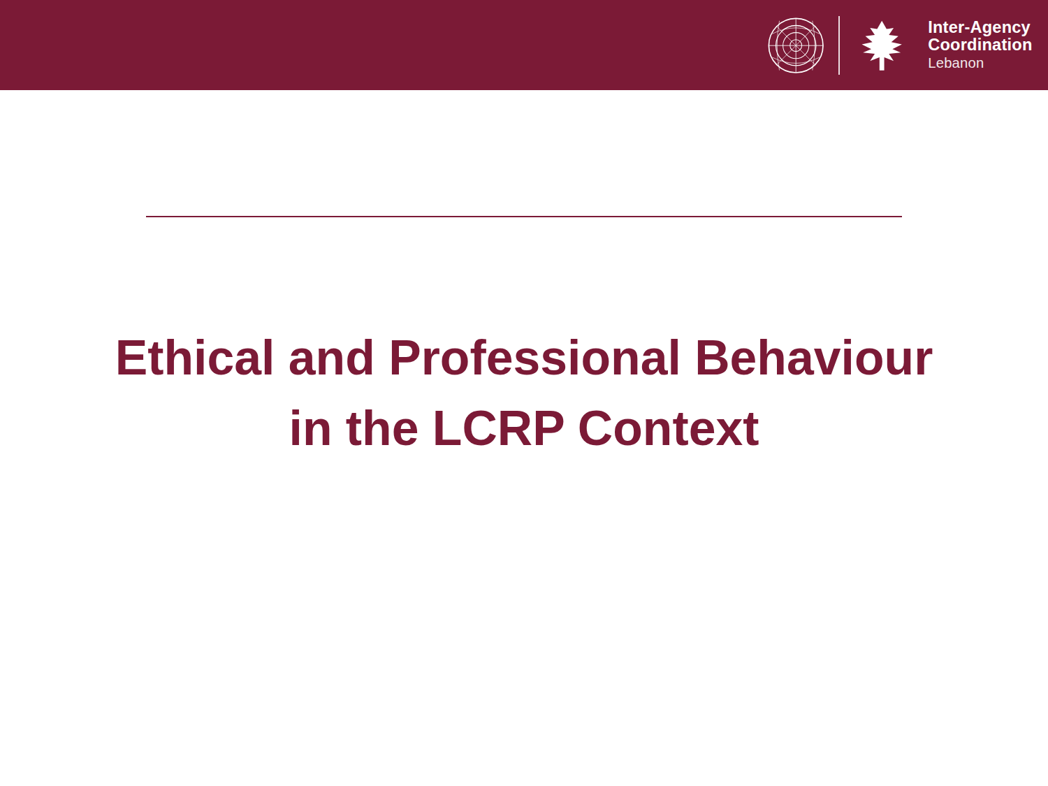Inter-Agency
Coordination
Lebanon
Ethical and Professional Behaviour in the LCRP Context